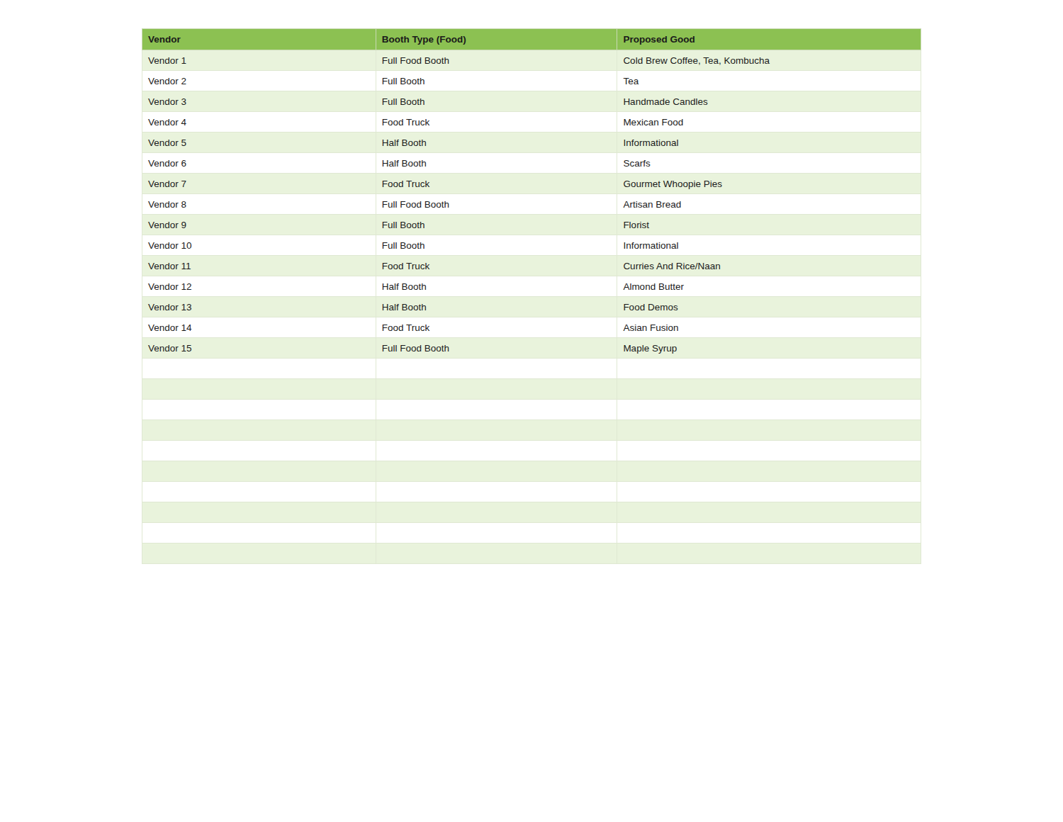| Vendor | Booth Type (Food) | Proposed Good |
| --- | --- | --- |
| Vendor 1 | Full Food Booth | Cold Brew Coffee, Tea, Kombucha |
| Vendor 2 | Full Booth | Tea |
| Vendor 3 | Full Booth | Handmade Candles |
| Vendor 4 | Food Truck | Mexican Food |
| Vendor 5 | Half Booth | Informational |
| Vendor 6 | Half Booth | Scarfs |
| Vendor 7 | Food Truck | Gourmet Whoopie Pies |
| Vendor 8 | Full Food Booth | Artisan Bread |
| Vendor 9 | Full Booth | Florist |
| Vendor 10 | Full Booth | Informational |
| Vendor 11 | Food Truck | Curries And Rice/Naan |
| Vendor 12 | Half Booth | Almond Butter |
| Vendor 13 | Half Booth | Food Demos |
| Vendor 14 | Food Truck | Asian Fusion |
| Vendor 15 | Full Food Booth | Maple Syrup |